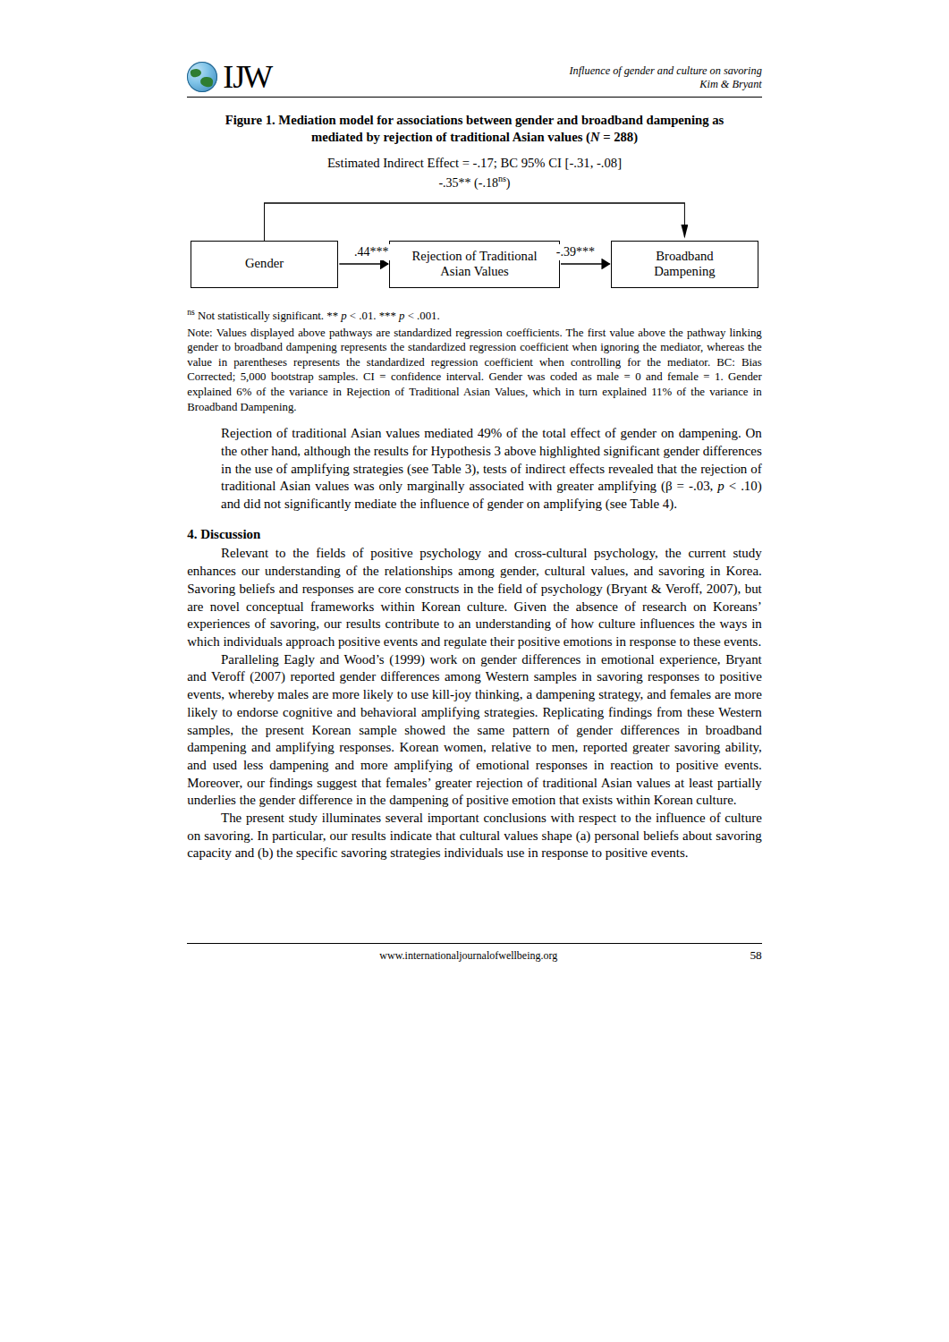IJW
Influence of gender and culture on savoring
Kim & Bryant
Figure 1. Mediation model for associations between gender and broadband dampening as
mediated by rejection of traditional Asian values (N = 288)
Estimated Indirect Effect = -.17; BC 95% CI [-.31, -.08]
-.35** (-.18ns)
Gender
Rejection of Traditional
Asian Values
Broadband
Dampening
.44***
-.39***
ns Not statistically significant. ** p < .01. *** p < .001.
Note: Values displayed above pathways are standardized regression coefficients. The first value above the pathway linking gender to broadband dampening represents the standardized regression coefficient when ignoring the mediator, whereas the value in parentheses represents the standardized regression coefficient when controlling for the mediator. BC: Bias Corrected; 5,000 bootstrap samples. CI = confidence interval. Gender was coded as male = 0 and female = 1. Gender explained 6% of the variance in Rejection of Traditional Asian Values, which in turn explained 11% of the variance in Broadband Dampening.
Rejection of traditional Asian values mediated 49% of the total effect of gender on dampening. On the other hand, although the results for Hypothesis 3 above highlighted significant gender differences in the use of amplifying strategies (see Table 3), tests of indirect effects revealed that the rejection of traditional Asian values was only marginally associated with greater amplifying (β = -.03, p < .10) and did not significantly mediate the influence of gender on amplifying (see Table 4).
4. Discussion
Relevant to the fields of positive psychology and cross-cultural psychology, the current study enhances our understanding of the relationships among gender, cultural values, and savoring in Korea. Savoring beliefs and responses are core constructs in the field of psychology (Bryant & Veroff, 2007), but are novel conceptual frameworks within Korean culture. Given the absence of research on Koreans’ experiences of savoring, our results contribute to an understanding of how culture influences the ways in which individuals approach positive events and regulate their positive emotions in response to these events.
Paralleling Eagly and Wood’s (1999) work on gender differences in emotional experience, Bryant and Veroff (2007) reported gender differences among Western samples in savoring responses to positive events, whereby males are more likely to use kill-joy thinking, a dampening strategy, and females are more likely to endorse cognitive and behavioral amplifying strategies. Replicating findings from these Western samples, the present Korean sample showed the same pattern of gender differences in broadband dampening and amplifying responses. Korean women, relative to men, reported greater savoring ability, and used less dampening and more amplifying of emotional responses in reaction to positive events. Moreover, our findings suggest that females’ greater rejection of traditional Asian values at least partially underlies the gender difference in the dampening of positive emotion that exists within Korean culture.
The present study illuminates several important conclusions with respect to the influence of culture on savoring. In particular, our results indicate that cultural values shape (a) personal beliefs about savoring capacity and (b) the specific savoring strategies individuals use in response to positive events.
www.internationaljournalofwellbeing.org 58